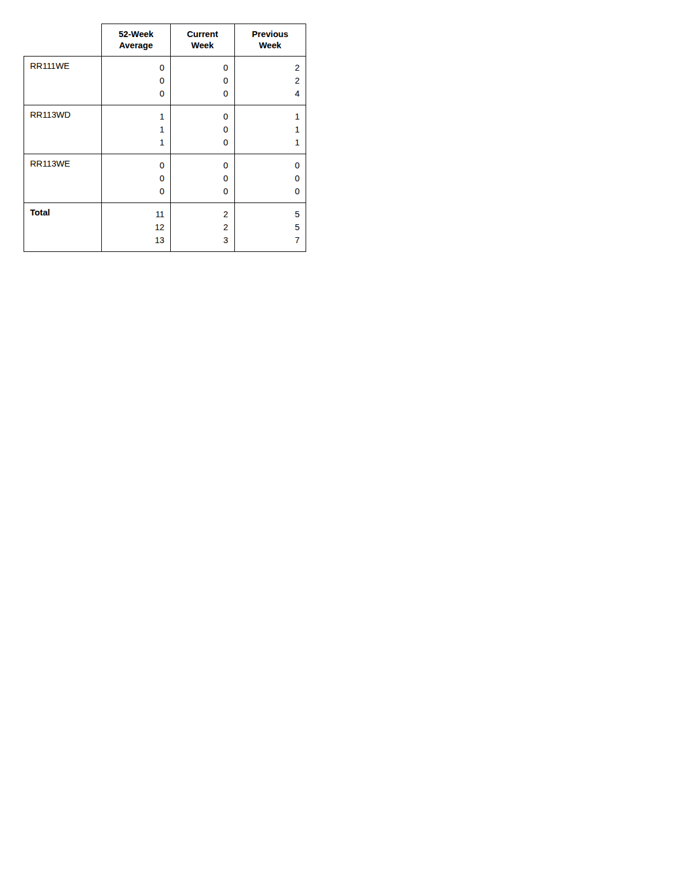| | 52-Week Average | Current Week | Previous Week |
| --- | --- | --- | --- |
| RR111WE | 0 0 0 | 0 0 0 | 2 2 4 |
| RR113WD | 1 1 1 | 0 0 0 | 1 1 1 |
| RR113WE | 0 0 0 | 0 0 0 | 0 0 0 |
| Total | 11 12 13 | 2 2 3 | 5 5 7 |